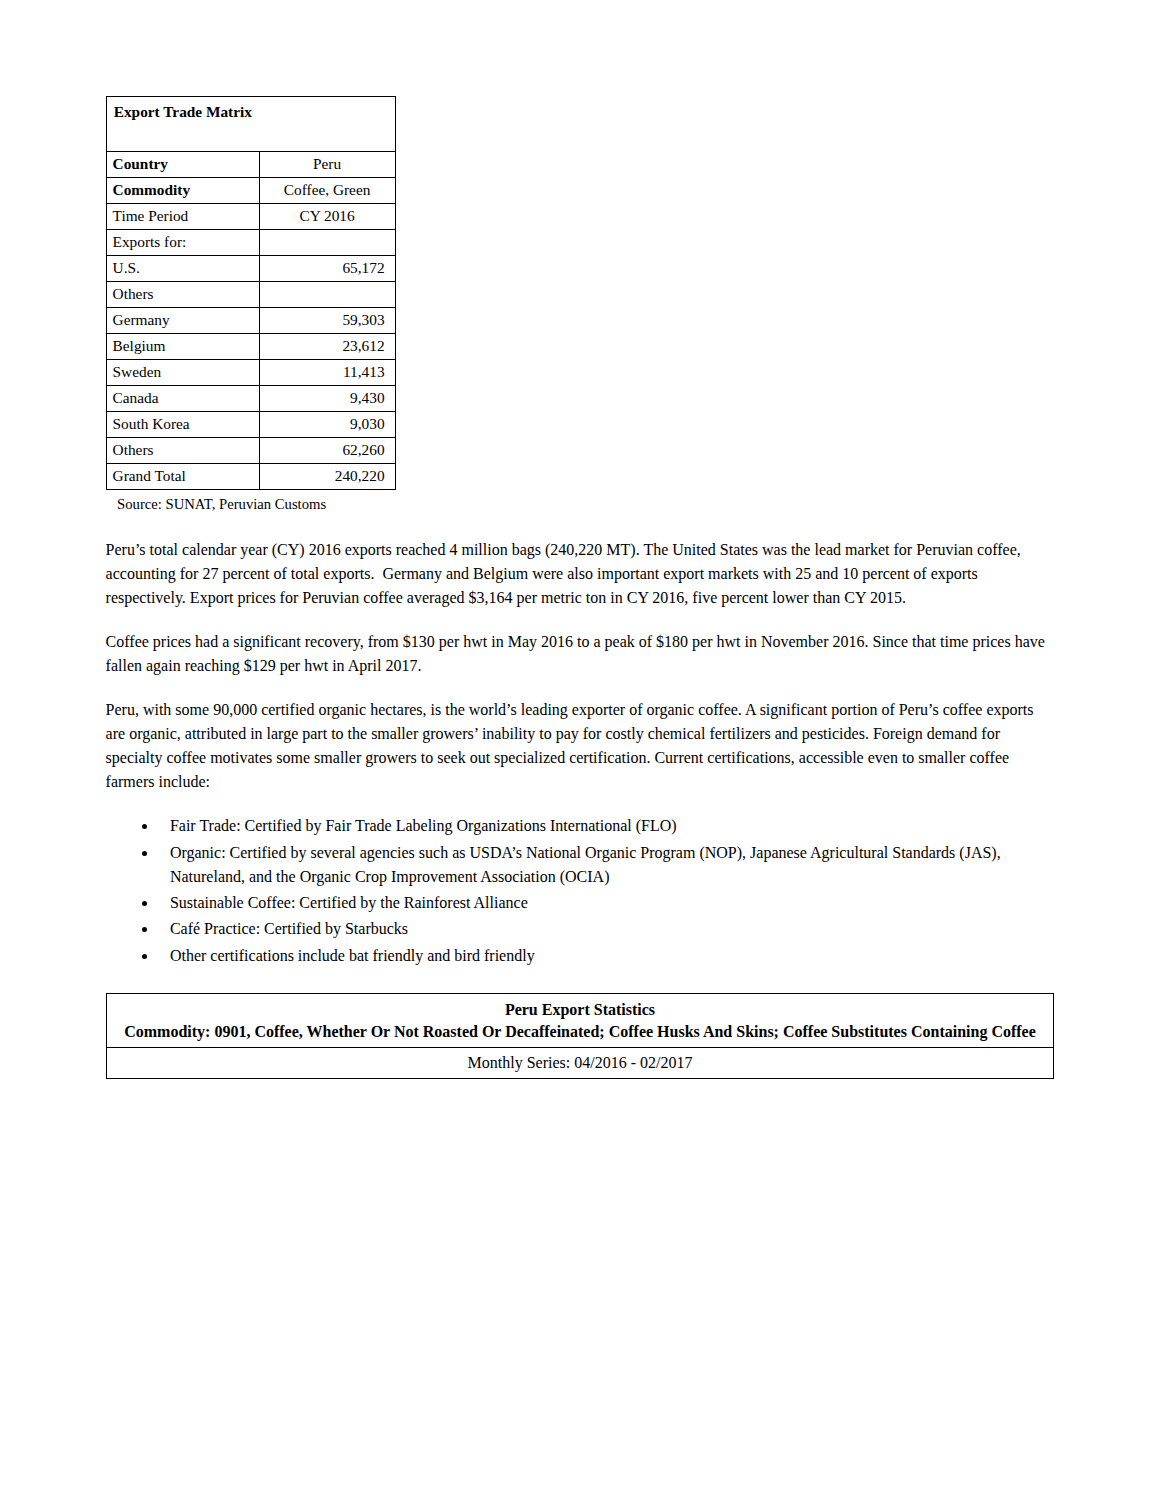| Export Trade Matrix | |
| Country | Peru |
| Commodity | Coffee, Green |
| Time Period | CY 2016 |
| Exports for: | |
| U.S. | 65,172 |
| Others | |
| Germany | 59,303 |
| Belgium | 23,612 |
| Sweden | 11,413 |
| Canada | 9,430 |
| South Korea | 9,030 |
| Others | 62,260 |
| Grand Total | 240,220 |
Source: SUNAT, Peruvian Customs
Peru’s total calendar year (CY) 2016 exports reached 4 million bags (240,220 MT). The United States was the lead market for Peruvian coffee, accounting for 27 percent of total exports. Germany and Belgium were also important export markets with 25 and 10 percent of exports respectively. Export prices for Peruvian coffee averaged $3,164 per metric ton in CY 2016, five percent lower than CY 2015.
Coffee prices had a significant recovery, from $130 per hwt in May 2016 to a peak of $180 per hwt in November 2016. Since that time prices have fallen again reaching $129 per hwt in April 2017.
Peru, with some 90,000 certified organic hectares, is the world’s leading exporter of organic coffee. A significant portion of Peru’s coffee exports are organic, attributed in large part to the smaller growers’ inability to pay for costly chemical fertilizers and pesticides. Foreign demand for specialty coffee motivates some smaller growers to seek out specialized certification. Current certifications, accessible even to smaller coffee farmers include:
Fair Trade: Certified by Fair Trade Labeling Organizations International (FLO)
Organic: Certified by several agencies such as USDA’s National Organic Program (NOP), Japanese Agricultural Standards (JAS), Natureland, and the Organic Crop Improvement Association (OCIA)
Sustainable Coffee: Certified by the Rainforest Alliance
Café Practice: Certified by Starbucks
Other certifications include bat friendly and bird friendly
| Peru Export Statistics Commodity: 0901, Coffee, Whether Or Not Roasted Or Decaffeinated; Coffee Husks And Skins; Coffee Substitutes Containing Coffee |
| Monthly Series: 04/2016 - 02/2017 |